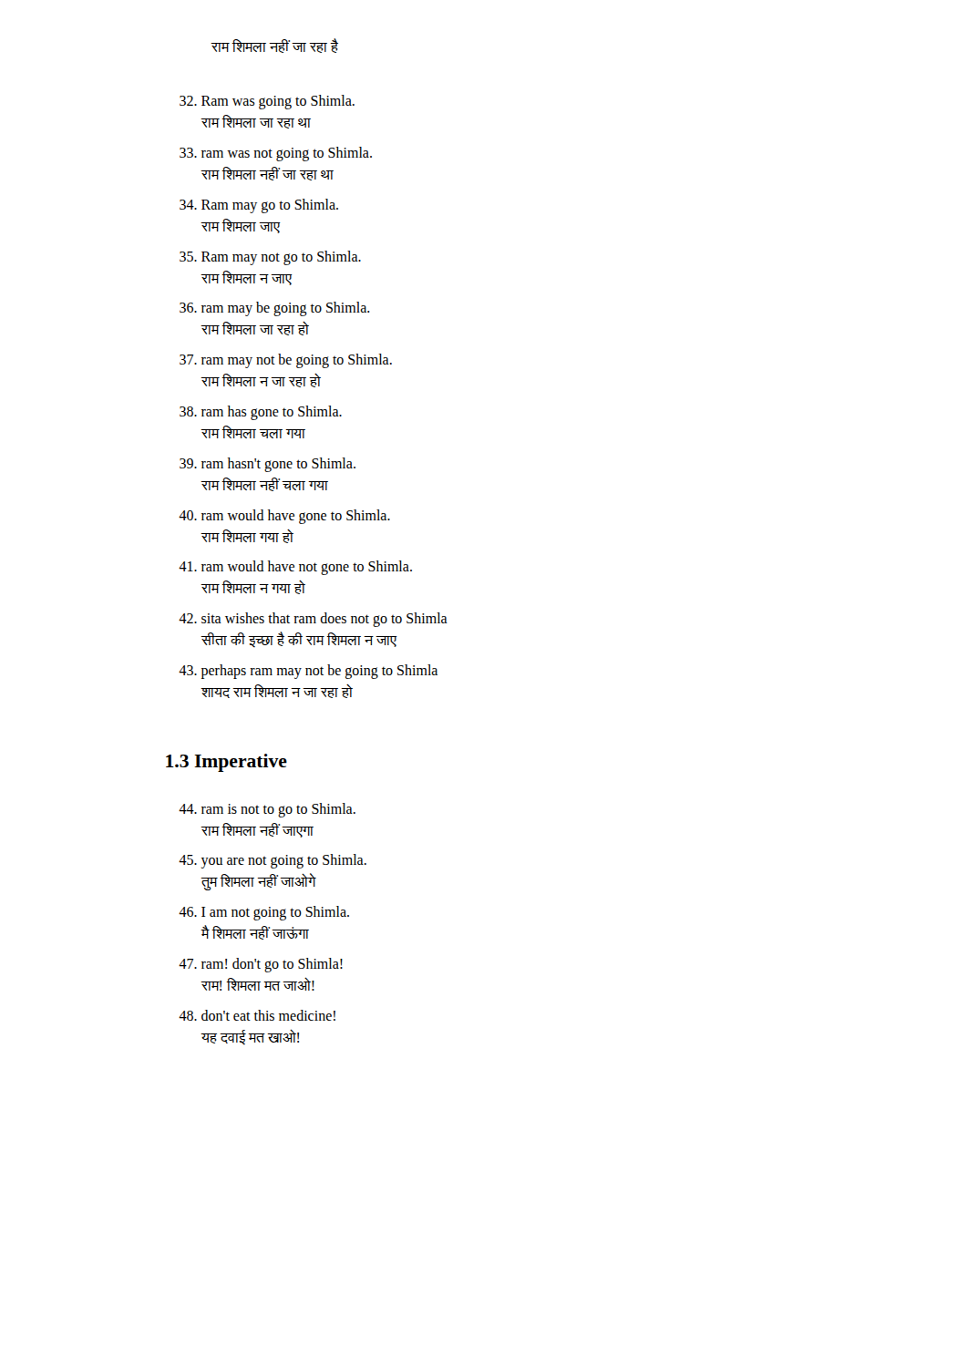राम शिमला नहीं जा रहा है
Ram was going to Shimla.राम शिमला जा रहा था
ram was not going to Shimla.राम शिमला नहीं जा रहा था
Ram may go to Shimla.राम शिमला जाए
Ram may not go to Shimla.राम शिमला न जाए
ram may be going to Shimla.राम शिमला जा रहा हो
ram may not be going to Shimla.राम शिमला न जा रहा हो
ram has gone to Shimla.राम शिमला चला गया
ram hasn't gone to Shimla.राम शिमला नहीं चला गया
ram would have gone to Shimla.राम शिमला गया हो
ram would have not gone to Shimla.राम शिमला न गया हो
sita wishes that ram does not go to Shimlaसीता की इच्छा है की राम शिमला न जाए
perhaps ram may not be going to Shimlaशायद राम शिमला न जा रहा हो
1.3 Imperative
ram is not to go to Shimla.राम शिमला नहीं जाएगा
you are not going to Shimla.तुम शिमला नहीं जाओगे
I am not going to Shimla.मै शिमला नहीं जाऊंगा
ram! don't go to Shimla!राम! शिमला मत जाओ!
don't eat this medicine!यह दवाई मत खाओ!